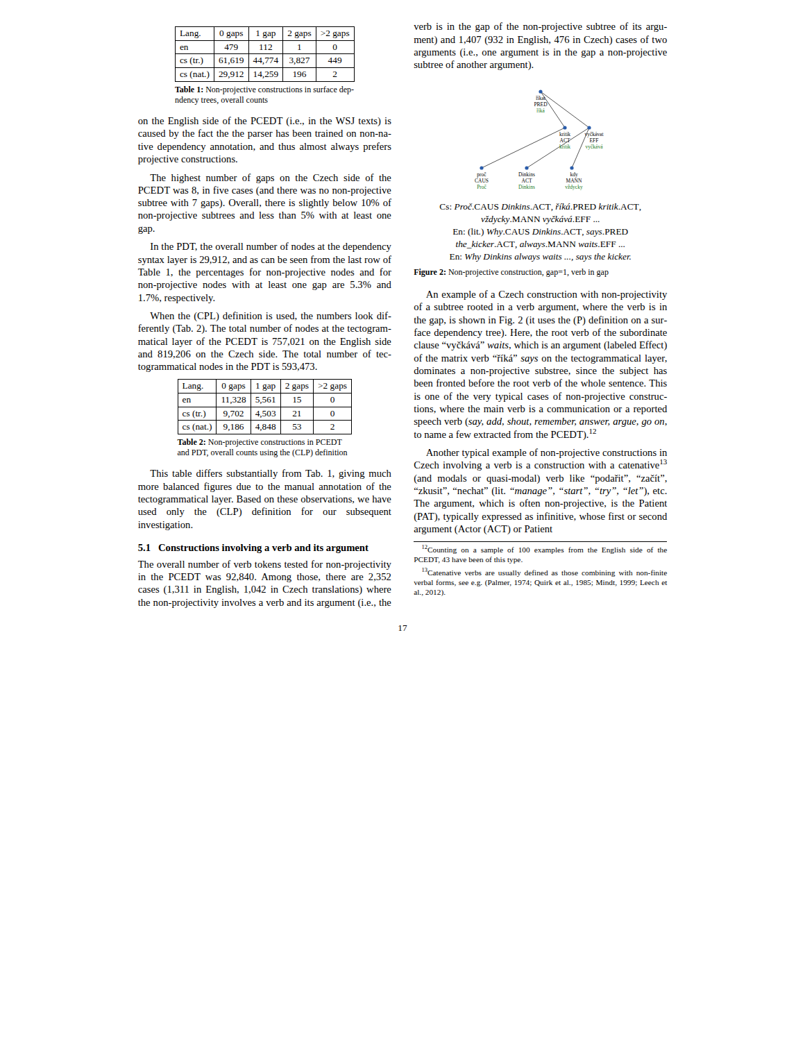Table 1: Non-projective constructions in surface depndency trees, overall counts
| Lang. | 0 gaps | 1 gap | 2 gaps | >2 gaps |
| --- | --- | --- | --- | --- |
| en | 479 | 112 | 1 | 0 |
| cs (tr.) | 61,619 | 44,774 | 3,827 | 449 |
| cs (nat.) | 29,912 | 14,259 | 196 | 2 |
on the English side of the PCEDT (i.e., in the WSJ texts) is caused by the fact the the parser has been trained on non-native dependency annotation, and thus almost always prefers projective constructions.
The highest number of gaps on the Czech side of the PCEDT was 8, in five cases (and there was no non-projective subtree with 7 gaps). Overall, there is slightly below 10% of non-projective subtrees and less than 5% with at least one gap.
In the PDT, the overall number of nodes at the dependency syntax layer is 29,912, and as can be seen from the last row of Table 1, the percentages for non-projective nodes and for non-projective nodes with at least one gap are 5.3% and 1.7%, respectively.
When the (CPL) definition is used, the numbers look differently (Tab. 2). The total number of nodes at the tectogrammatical layer of the PCEDT is 757,021 on the English side and 819,206 on the Czech side. The total number of tectogrammatical nodes in the PDT is 593,473.
Table 2: Non-projective constructions in PCEDT and PDT, overall counts using the (CLP) definition
| Lang. | 0 gaps | 1 gap | 2 gaps | >2 gaps |
| --- | --- | --- | --- | --- |
| en | 11,328 | 5,561 | 15 | 0 |
| cs (tr.) | 9,702 | 4,503 | 21 | 0 |
| cs (nat.) | 9,186 | 4,848 | 53 | 2 |
This table differs substantially from Tab. 1, giving much more balanced figures due to the manual annotation of the tectogrammatical layer. Based on these observations, we have used only the (CLP) definition for our subsequent investigation.
5.1 Constructions involving a verb and its argument
The overall number of verb tokens tested for non-projectivity in the PCEDT was 92,840. Among those, there are 2,352 cases (1,311 in English, 1,042 in Czech translations) where the non-projectivity involves a verb and its argument (i.e., the verb is in the gap of the non-projective subtree of its argument) and 1,407 (932 in English, 476 in Czech) cases of two arguments (i.e., one argument is in the gap a non-projective subtree of another argument).
říkat PRED říká kritik ACT kritik vyčkávat EFF vyčkává proč CAUS Proč Dinkins ACT Dinkins kdy MANN vždycky
Cs: Proč.CAUS Dinkins.ACT, říká.PRED kritik.ACT, vždycky.MANN vyčkává.EFF ... En: (lit.) Why.CAUS Dinkins.ACT, says.PRED the_kicker.ACT, always.MANN waits.EFF ... En: Why Dinkins always waits ..., says the kicker.
Figure 2: Non-projective construction, gap=1, verb in gap
An example of a Czech construction with non-projectivity of a subtree rooted in a verb argument, where the verb is in the gap, is shown in Fig. 2 (it uses the (P) definition on a surface dependency tree). Here, the root verb of the subordinate clause “vyčkává” waits, which is an argument (labeled Effect) of the matrix verb “říká” says on the tectogrammatical layer, dominates a non-projective substree, since the subject has been fronted before the root verb of the whole sentence. This is one of the very typical cases of non-projective constructions, where the main verb is a communication or a reported speech verb (say, add, shout, remember, answer, argue, go on, to name a few extracted from the PCEDT).12
Another typical example of non-projective constructions in Czech involving a verb is a construction with a catenative13 (and modals or quasi-modal) verb like “podařit”, “začít”, “zkusit”, “nechat” (lit. “manage”, “start”, “try”, “let”), etc. The argument, which is often non-projective, is the Patient (PAT), typically expressed as infinitive, whose first or second argument (Actor (ACT) or Patient
12Counting on a sample of 100 examples from the English side of the PCEDT, 43 have been of this type.
13Catenative verbs are usually defined as those combining with non-finite verbal forms, see e.g. (Palmer, 1974; Quirk et al., 1985; Mindt, 1999; Leech et al., 2012).
17